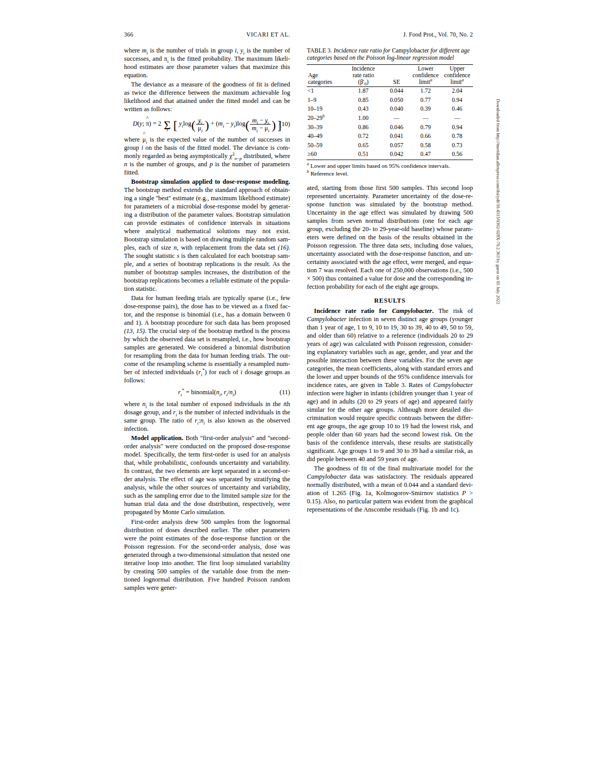366 VICARI ET AL. J. Food Prot., Vol. 70, No. 2
where mi is the number of trials in group i, yi is the number of successes, and πi is the fitted probability. The maximum likelihood estimates are those parameter values that maximize this equation.
The deviance as a measure of the goodness of fit is defined as twice the difference between the maximum achievable log likelihood and that attained under the fitted model and can be written as follows:
D(y; π) = 2 Σi [ yilog(yi μi) + (mi − yi)log(mi − yi mi − μi) ] (10)
where μi is the expected value of the number of successes in group i on the basis of the fitted model. The deviance is commonly regarded as being asymptotically χ2n−p distributed, where n is the number of groups, and p is the number of parameters fitted.
Bootstrap simulation applied to dose-response modeling. The bootstrap method extends the standard approach of obtaining a single ''best'' estimate (e.g., maximum likelihood estimate) for parameters of a microbial dose-response model by generating a distribution of the parameter values. Bootstrap simulation can provide estimates of confidence intervals in situations where analytical mathematical solutions may not exist. Bootstrap simulation is based on drawing multiple random samples, each of size n, with replacement from the data set (16). The sought statistic s is then calculated for each bootstrap sample, and a series of bootstrap replications is the result. As the number of bootstrap samples increases, the distribution of the bootstrap replications becomes a reliable estimate of the population statistic.
Data for human feeding trials are typically sparse (i.e., few dose-response pairs), the dose has to be viewed as a fixed factor, and the response is binomial (i.e., has a domain between 0 and 1). A bootstrap procedure for such data has been proposed (13, 15). The crucial step of the bootstrap method is the process by which the observed data set is resampled, i.e., how bootstrap samples are generated. We considered a binomial distribution for resampling from the data for human feeding trials. The outcome of the resampling scheme is essentially a resampled number of infected individuals (ri*) for each of i dosage groups as follows:
ri* = binomial(ni, ri/ni) (11)
where ni is the total number of exposed individuals in the ith dosage group, and ri is the number of infected individuals in the same group. The ratio of ri:ni is also known as the observed infection.
Model application. Both ''first-order analysis'' and ''second-order analysis'' were conducted on the proposed dose-response model. Specifically, the term first-order is used for an analysis that, while probabilistic, confounds uncertainty and variability. In contrast, the two elements are kept separated in a second-order analysis. The effect of age was separated by stratifying the analysis, while the other sources of uncertainty and variability, such as the sampling error due to the limited sample size for the human trial data and the dose distribution, respectively, were propagated by Monte Carlo simulation.
First-order analysis drew 500 samples from the lognormal distribution of doses described earlier. The other parameters were the point estimates of the dose-response function or the Poisson regression. For the second-order analysis, dose was generated through a two-dimensional simulation that nested one iterative loop into another. The first loop simulated variability by creating 500 samples of the variable dose from the mentioned lognormal distribution. Five hundred Poisson random samples were gener-
TABLE 3. Incidence rate ratio for Campylobacter for different age categories based on the Poisson log-linear regression model
| Age categories | Incidence rate ratio (β′ 0 ) | SE | Lower confidence limit a | Upper confidence limit a |
| --- | --- | --- | --- | --- |
| <1 | 1.87 | 0.044 | 1.72 | 2.04 |
| 1–9 | 0.85 | 0.050 | 0.77 | 0.94 |
| 10–19 | 0.43 | 0.040 | 0.39 | 0.46 |
| 20–29 b | 1.00 | — | — | — |
| 30–39 | 0.86 | 0.046 | 0.79 | 0.94 |
| 40–49 | 0.72 | 0.041 | 0.66 | 0.78 |
| 50–59 | 0.65 | 0.057 | 0.58 | 0.73 |
| ≥60 | 0.51 | 0.042 | 0.47 | 0.56 |
a Lower and upper limits based on 95% confidence intervals.
b Reference level.
ated, starting from those first 500 samples. This second loop represented uncertainty. Parameter uncertainty of the dose-response function was simulated by the bootstrap method. Uncertainty in the age effect was simulated by drawing 500 samples from seven normal distributions (one for each age group, excluding the 20- to 29-year-old baseline) whose parameters were defined on the basis of the results obtained in the Poisson regression. The three data sets, including dose values, uncertainty associated with the dose-response function, and uncertainty associated with the age effect, were merged, and equation 7 was resolved. Each one of 250,000 observations (i.e., 500 × 500) thus contained a value for dose and the corresponding infection probability for each of the eight age groups.
RESULTS
Incidence rate ratio for Campylobacter. The risk of Campylobacter infection in seven distinct age groups (younger than 1 year of age, 1 to 9, 10 to 19, 30 to 39, 40 to 49, 50 to 59, and older than 60) relative to a reference (individuals 20 to 29 years of age) was calculated with Poisson regression, considering explanatory variables such as age, gender, and year and the possible interaction between these variables. For the seven age categories, the mean coefficients, along with standard errors and the lower and upper bounds of the 95% confidence intervals for incidence rates, are given in Table 3. Rates of Campylobacter infection were higher in infants (children younger than 1 year of age) and in adults (20 to 29 years of age) and appeared fairly similar for the other age groups. Although more detailed discrimination would require specific contrasts between the different age groups, the age group 10 to 19 had the lowest risk, and people older than 60 years had the second lowest risk. On the basis of the confidence intervals, these results are statistically significant. Age groups 1 to 9 and 30 to 39 had a similar risk, as did people between 40 and 59 years of age.
The goodness of fit of the final multivariate model for the Campylobacter data was satisfactory. The residuals appeared normally distributed, with a mean of 0.044 and a standard deviation of 1.265 (Fig. 1a, Kolmogorov-Smirnov statistics P > 0.15). Also, no particular pattern was evident from the graphical representations of the Anscombe residuals (Fig. 1b and 1c).
Downloaded from http://meridian.allenpress.com/doi/pdf/10.4315/0362-028X-70.2.363 by guest on 05 July 2022